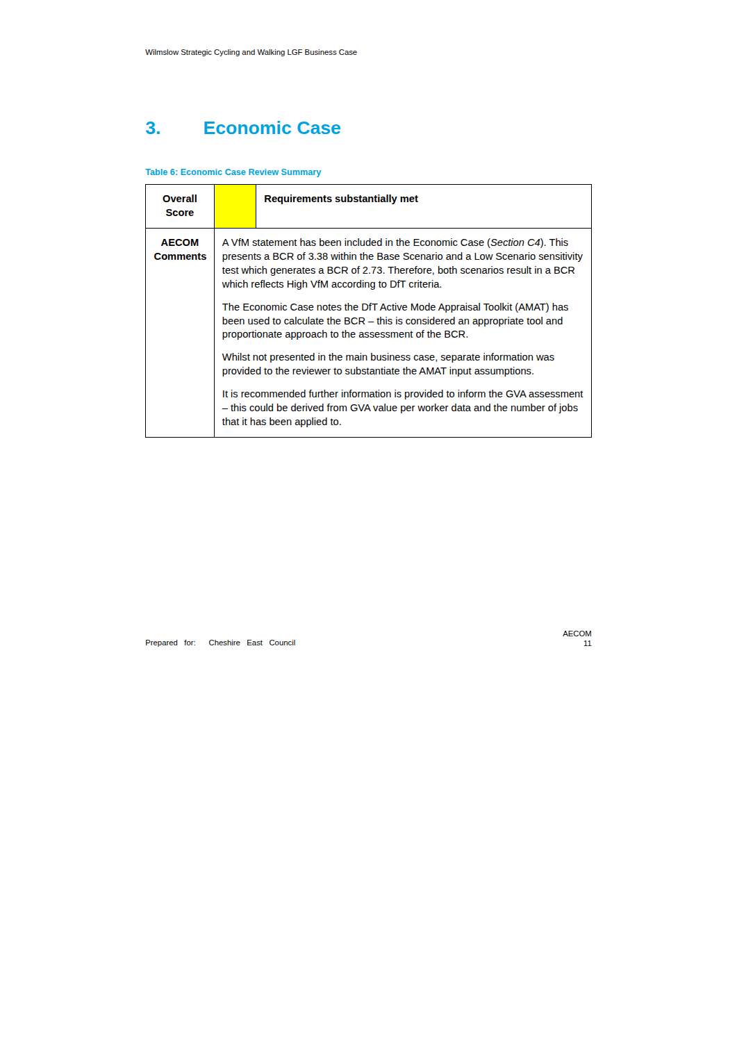Wilmslow Strategic Cycling and Walking LGF Business Case
3. Economic Case
Table 6: Economic Case Review Summary
| Overall Score | | Requirements substantially met |
| AECOM Comments | A VfM statement has been included in the Economic Case ( Section C4 ). This presents a BCR of 3.38 within the Base Scenario and a Low Scenario sensitivity test which generates a BCR of 2.73. Therefore, both scenarios result in a BCR which reflects High VfM according to DfT criteria. The Economic Case notes the DfT Active Mode Appraisal Toolkit (AMAT) has been used to calculate the BCR – this is considered an appropriate tool and proportionate approach to the assessment of the BCR. Whilst not presented in the main business case, separate information was provided to the reviewer to substantiate the AMAT input assumptions. It is recommended further information is provided to inform the GVA assessment – this could be derived from GVA value per worker data and the number of jobs that it has been applied to. |
Prepared for: Cheshire East Council
AECOM
11